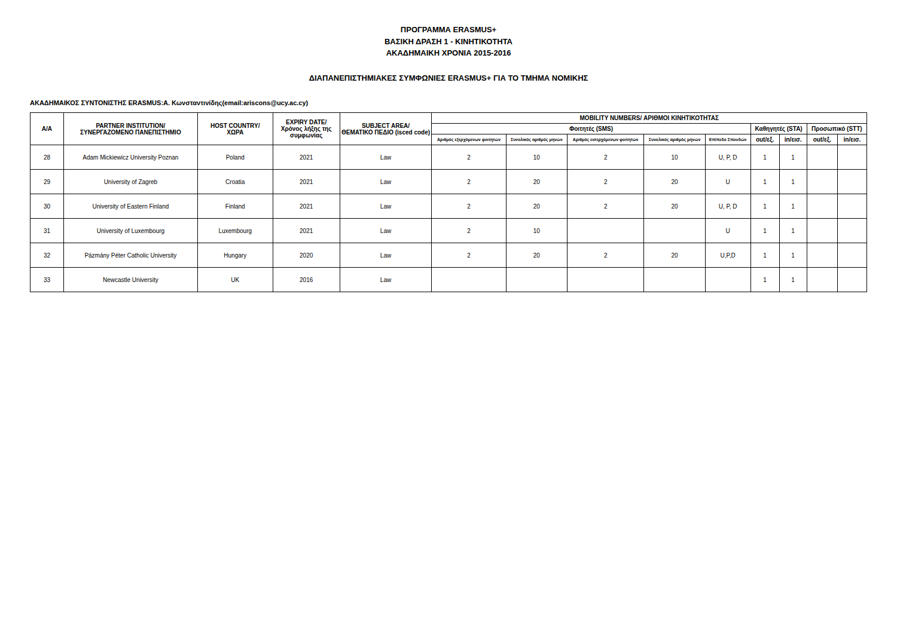ΠΡΟΓΡΑΜΜΑ ERASMUS+
ΒΑΣΙΚΗ ΔΡΑΣΗ 1 - ΚΙΝΗΤΙΚΟΤΗΤΑ
ΑΚΑΔΗΜΑΙΚΗ ΧΡΟΝΙΑ 2015-2016
ΔΙΑΠΑΝΕΠΙΣΤΗΜΙΑΚΕΣ ΣΥΜΦΩΝΙΕΣ ERASMUS+ ΓΙΑ ΤΟ ΤΜΗΜΑ ΝΟΜΙΚΗΣ
ΑΚΑΔΗΜΑΙΚΟΣ ΣΥΝΤΟΝΙΣΤΗΣ ERASMUS:Α. Κωνσταντινίδης(email:ariscons@ucy.ac.cy)
| Α/Α | PARTNER INSTITUTION/ ΣΥΝΕΡΓΑΖΟΜΕΝΟ ΠΑΝΕΠΙΣΤΗΜΙΟ | HOST COUNTRY/ ΧΩΡΑ | EXPIRY DATE/ Χρόνος λήξης της συμφωνίας | SUBJECT AREA/ ΘΕΜΑΤΙΚΟ ΠΕΔΙΟ (isced code) | MOBILITY NUMBERS/ ΑΡΙΘΜΟΙ ΚΙΝΗΤΙΚΟΤΗΤΑΣ |
| --- | --- | --- | --- | --- | --- |
| Φοιτητές (SMS) | Καθηγητές (STA) | Προσωπικό (STT) |
| Αριθμός εξερχόμενων φοιτητών | Συνολικός αριθμός μηνών | Αριθμός εισερχόμενων φοιτητών | Συνολικός αριθμός μηνών | Επίπεδο Σπουδών | out/εξ. | in/εισ. | out/εξ. | in/εισ. |
| 28 | Adam Mickiewicz University Poznan | Poland | 2021 | Law | 2 | 10 | 2 | 10 | U, P, D | 1 | 1 | | |
| 29 | University of Zagreb | Croatia | 2021 | Law | 2 | 20 | 2 | 20 | U | 1 | 1 | | |
| 30 | University of Eastern Finland | Finland | 2021 | Law | 2 | 20 | 2 | 20 | U, P, D | 1 | 1 | | |
| 31 | University of Luxembourg | Luxembourg | 2021 | Law | 2 | 10 | | | U | 1 | 1 | | |
| 32 | Pázmány Péter Catholic University | Hungary | 2020 | Law | 2 | 20 | 2 | 20 | U,P,D | 1 | 1 | | |
| 33 | Newcastle University | UK | 2016 | Law | | | | | | 1 | 1 | | |